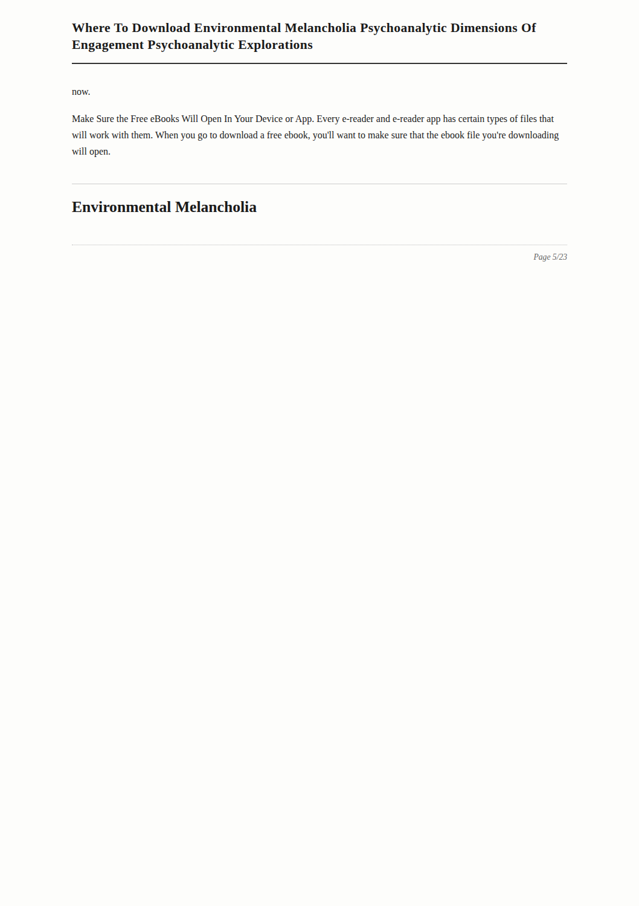Where To Download Environmental Melancholia Psychoanalytic Dimensions Of Engagement Psychoanalytic Explorations
now.
Make Sure the Free eBooks Will Open In Your Device or App. Every e-reader and e-reader app has certain types of files that will work with them. When you go to download a free ebook, you'll want to make sure that the ebook file you're downloading will open.
Environmental Melancholia
Page 5/23